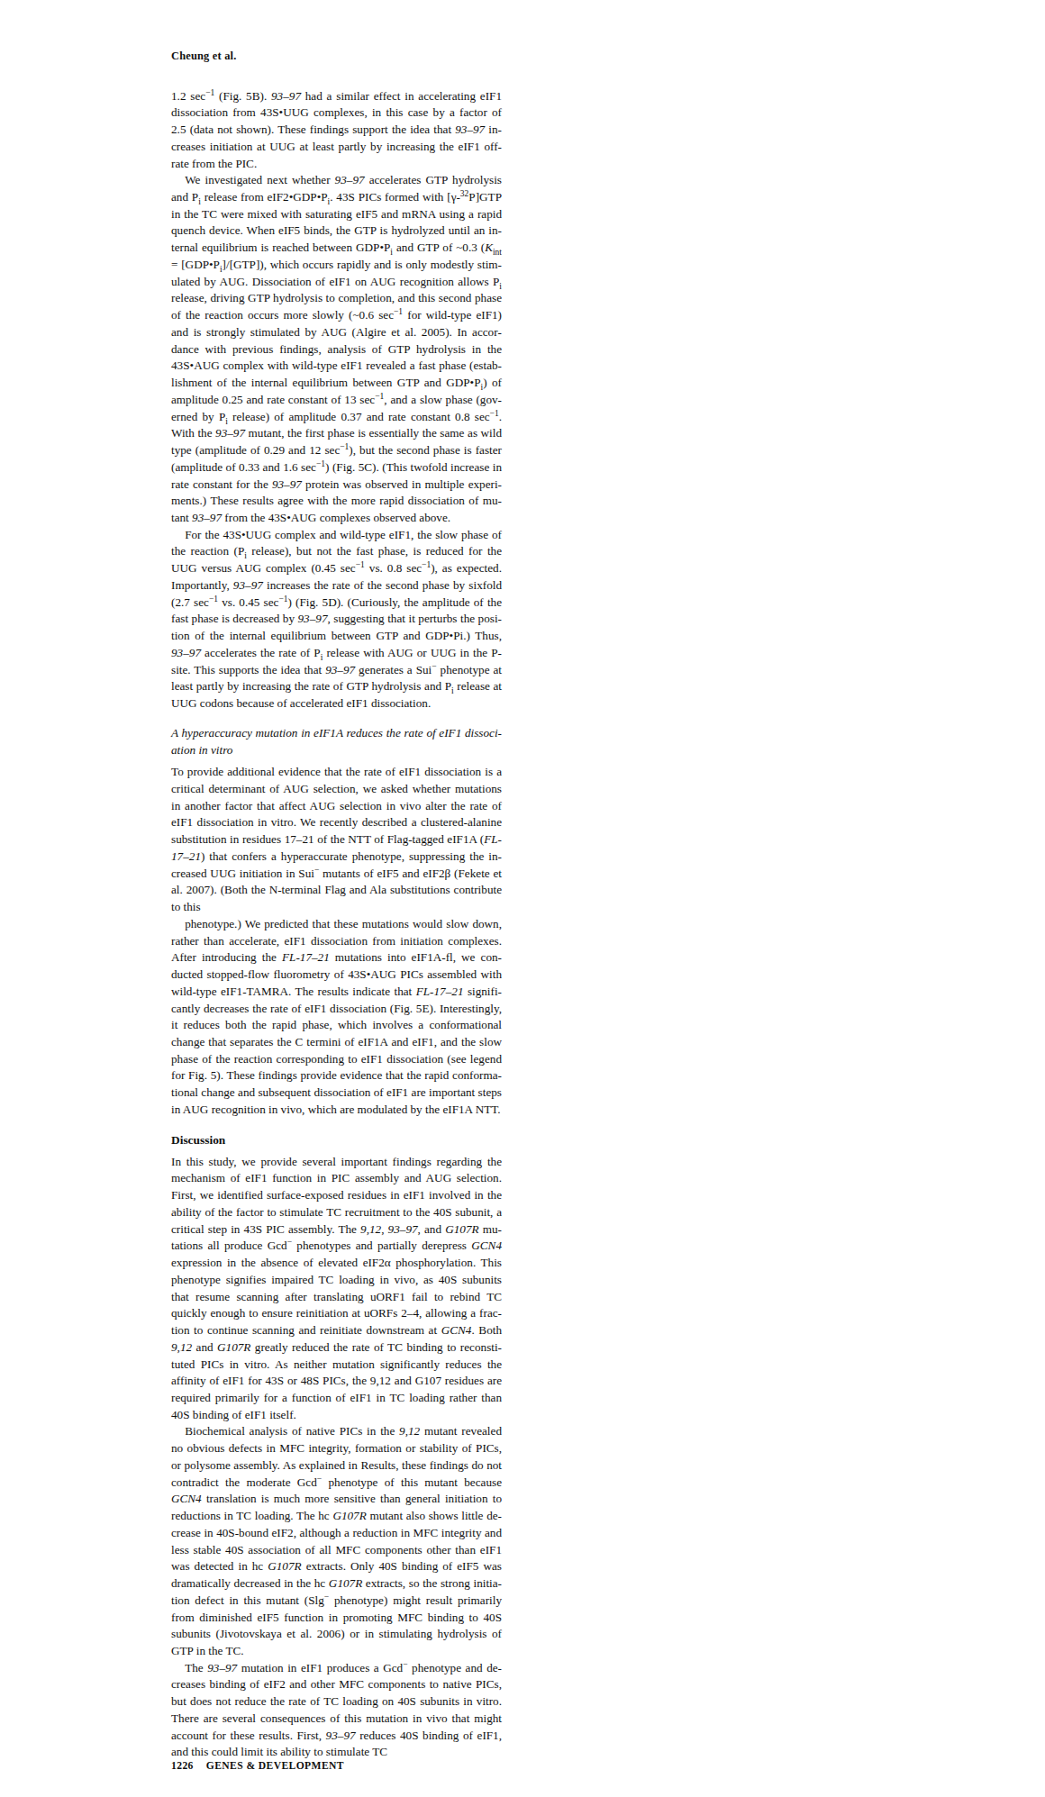Cheung et al.
1.2 sec−1 (Fig. 5B). 93–97 had a similar effect in accelerating eIF1 dissociation from 43S•UUG complexes, in this case by a factor of 2.5 (data not shown). These findings support the idea that 93–97 increases initiation at UUG at least partly by increasing the eIF1 off-rate from the PIC.
We investigated next whether 93–97 accelerates GTP hydrolysis and Pi release from eIF2•GDP•Pi. 43S PICs formed with [γ-32P]GTP in the TC were mixed with saturating eIF5 and mRNA using a rapid quench device. When eIF5 binds, the GTP is hydrolyzed until an internal equilibrium is reached between GDP•Pi and GTP of ~0.3 (Kint = [GDP•Pi]/[GTP]), which occurs rapidly and is only modestly stimulated by AUG. Dissociation of eIF1 on AUG recognition allows Pi release, driving GTP hydrolysis to completion, and this second phase of the reaction occurs more slowly (~0.6 sec−1 for wild-type eIF1) and is strongly stimulated by AUG (Algire et al. 2005). In accordance with previous findings, analysis of GTP hydrolysis in the 43S•AUG complex with wild-type eIF1 revealed a fast phase (establishment of the internal equilibrium between GTP and GDP•Pi) of amplitude 0.25 and rate constant of 13 sec−1, and a slow phase (governed by Pi release) of amplitude 0.37 and rate constant 0.8 sec−1. With the 93–97 mutant, the first phase is essentially the same as wild type (amplitude of 0.29 and 12 sec−1), but the second phase is faster (amplitude of 0.33 and 1.6 sec−1) (Fig. 5C). (This twofold increase in rate constant for the 93–97 protein was observed in multiple experiments.) These results agree with the more rapid dissociation of mutant 93–97 from the 43S•AUG complexes observed above.
For the 43S•UUG complex and wild-type eIF1, the slow phase of the reaction (Pi release), but not the fast phase, is reduced for the UUG versus AUG complex (0.45 sec−1 vs. 0.8 sec−1), as expected. Importantly, 93–97 increases the rate of the second phase by sixfold (2.7 sec−1 vs. 0.45 sec−1) (Fig. 5D). (Curiously, the amplitude of the fast phase is decreased by 93–97, suggesting that it perturbs the position of the internal equilibrium between GTP and GDP•Pi.) Thus, 93–97 accelerates the rate of Pi release with AUG or UUG in the P-site. This supports the idea that 93–97 generates a Sui− phenotype at least partly by increasing the rate of GTP hydrolysis and Pi release at UUG codons because of accelerated eIF1 dissociation.
A hyperaccuracy mutation in eIF1A reduces the rate of eIF1 dissociation in vitro
To provide additional evidence that the rate of eIF1 dissociation is a critical determinant of AUG selection, we asked whether mutations in another factor that affect AUG selection in vivo alter the rate of eIF1 dissociation in vitro. We recently described a clustered-alanine substitution in residues 17–21 of the NTT of Flag-tagged eIF1A (FL-17–21) that confers a hyperaccurate phenotype, suppressing the increased UUG initiation in Sui− mutants of eIF5 and eIF2β (Fekete et al. 2007). (Both the N-terminal Flag and Ala substitutions contribute to this
phenotype.) We predicted that these mutations would slow down, rather than accelerate, eIF1 dissociation from initiation complexes. After introducing the FL-17–21 mutations into eIF1A-fl, we conducted stopped-flow fluorometry of 43S•AUG PICs assembled with wild-type eIF1-TAMRA. The results indicate that FL-17–21 significantly decreases the rate of eIF1 dissociation (Fig. 5E). Interestingly, it reduces both the rapid phase, which involves a conformational change that separates the C termini of eIF1A and eIF1, and the slow phase of the reaction corresponding to eIF1 dissociation (see legend for Fig. 5). These findings provide evidence that the rapid conformational change and subsequent dissociation of eIF1 are important steps in AUG recognition in vivo, which are modulated by the eIF1A NTT.
Discussion
In this study, we provide several important findings regarding the mechanism of eIF1 function in PIC assembly and AUG selection. First, we identified surface-exposed residues in eIF1 involved in the ability of the factor to stimulate TC recruitment to the 40S subunit, a critical step in 43S PIC assembly. The 9,12, 93–97, and G107R mutations all produce Gcd− phenotypes and partially derepress GCN4 expression in the absence of elevated eIF2α phosphorylation. This phenotype signifies impaired TC loading in vivo, as 40S subunits that resume scanning after translating uORF1 fail to rebind TC quickly enough to ensure reinitiation at uORFs 2–4, allowing a fraction to continue scanning and reinitiate downstream at GCN4. Both 9,12 and G107R greatly reduced the rate of TC binding to reconstituted PICs in vitro. As neither mutation significantly reduces the affinity of eIF1 for 43S or 48S PICs, the 9,12 and G107 residues are required primarily for a function of eIF1 in TC loading rather than 40S binding of eIF1 itself.
Biochemical analysis of native PICs in the 9,12 mutant revealed no obvious defects in MFC integrity, formation or stability of PICs, or polysome assembly. As explained in Results, these findings do not contradict the moderate Gcd− phenotype of this mutant because GCN4 translation is much more sensitive than general initiation to reductions in TC loading. The hc G107R mutant also shows little decrease in 40S-bound eIF2, although a reduction in MFC integrity and less stable 40S association of all MFC components other than eIF1 was detected in hc G107R extracts. Only 40S binding of eIF5 was dramatically decreased in the hc G107R extracts, so the strong initiation defect in this mutant (Slg− phenotype) might result primarily from diminished eIF5 function in promoting MFC binding to 40S subunits (Jivotovskaya et al. 2006) or in stimulating hydrolysis of GTP in the TC.
The 93–97 mutation in eIF1 produces a Gcd− phenotype and decreases binding of eIF2 and other MFC components to native PICs, but does not reduce the rate of TC loading on 40S subunits in vitro. There are several consequences of this mutation in vivo that might account for these results. First, 93–97 reduces 40S binding of eIF1, and this could limit its ability to stimulate TC
1226 GENES & DEVELOPMENT